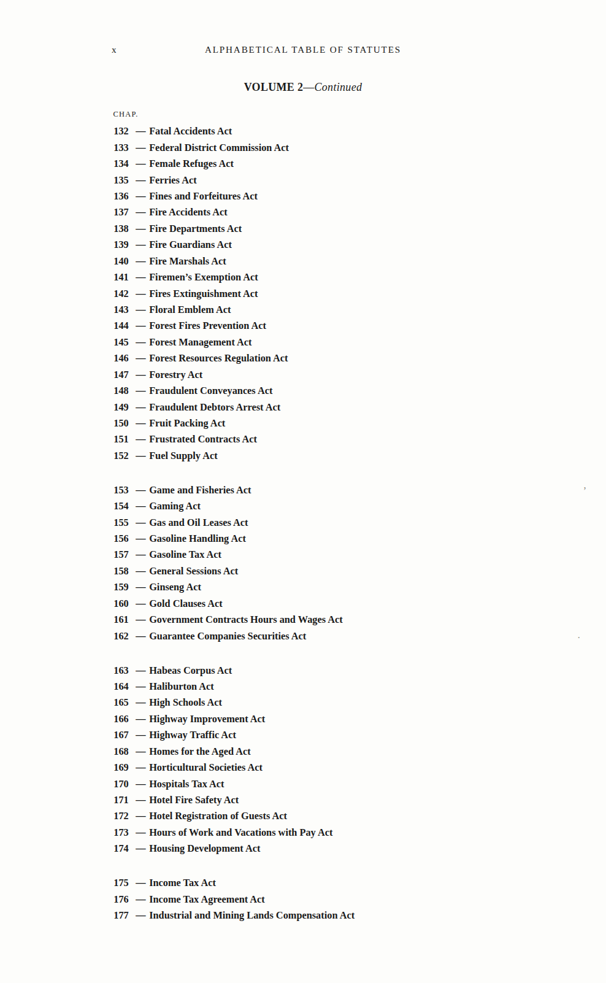x
Alphabetical Table of Statutes
VOLUME 2—Continued
Chap.
132—Fatal Accidents Act
133—Federal District Commission Act
134—Female Refuges Act
135—Ferries Act
136—Fines and Forfeitures Act
137—Fire Accidents Act
138—Fire Departments Act
139—Fire Guardians Act
140—Fire Marshals Act
141—Firemen’s Exemption Act
142—Fires Extinguishment Act
143—Floral Emblem Act
144—Forest Fires Prevention Act
145—Forest Management Act
146—Forest Resources Regulation Act
147—Forestry Act
148—Fraudulent Conveyances Act
149—Fraudulent Debtors Arrest Act
150—Fruit Packing Act
151—Frustrated Contracts Act
152—Fuel Supply Act
153—Game and Fisheries Act
154—Gaming Act
155—Gas and Oil Leases Act
156—Gasoline Handling Act
157—Gasoline Tax Act
158—General Sessions Act
159—Ginseng Act
160—Gold Clauses Act
161—Government Contracts Hours and Wages Act
162—Guarantee Companies Securities Act
163—Habeas Corpus Act
164—Haliburton Act
165—High Schools Act
166—Highway Improvement Act
167—Highway Traffic Act
168—Homes for the Aged Act
169—Horticultural Societies Act
170—Hospitals Tax Act
171—Hotel Fire Safety Act
172—Hotel Registration of Guests Act
173—Hours of Work and Vacations with Pay Act
174—Housing Development Act
175—Income Tax Act
176—Income Tax Agreement Act
177—Industrial and Mining Lands Compensation Act